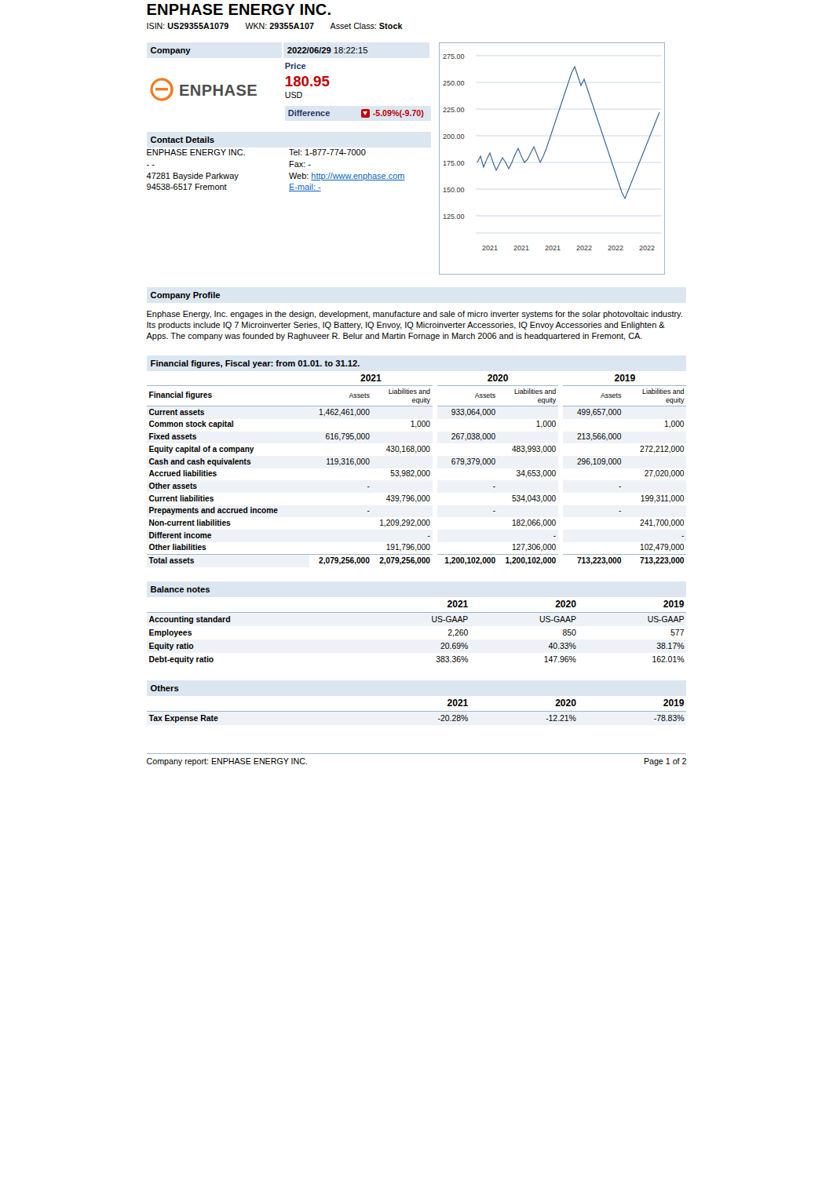ENPHASE ENERGY INC.
ISIN: US29355A1079 WKN: 29355A107 Asset Class: Stock
Company
2022/06/29 18:22:15
ENPHASE
Price
180.95
USD
Difference
-5.09%(-9.70)
Contact Details
| ENPHASE ENERGY INC. | Tel: 1-877-774-7000 |
| - - | Fax: - |
| 47281 Bayside Parkway | Web: http://www.enphase.com |
| 94538-6517 Fremont | E-mail: - |
275.00 250.00 225.00 200.00 175.00 150.00 125.00 2021 2021 2021 2022 2022 2022
Company Profile
Enphase Energy, Inc. engages in the design, development, manufacture and sale of micro inverter systems for the solar photovoltaic industry. Its products include IQ 7 Microinverter Series, IQ Battery, IQ Envoy, IQ Microinverter Accessories, IQ Envoy Accessories and Enlighten & Apps. The company was founded by Raghuveer R. Belur and Martin Fornage in March 2006 and is headquartered in Fremont, CA.
Financial figures, Fiscal year: from 01.01. to 31.12.
| | 2021 | 2020 | 2019 |
| --- | --- | --- | --- |
| Financial figures | Assets | Liabilities and equity | Assets | Liabilities and equity | Assets | Liabilities and equity |
| Current assets | 1,462,461,000 | | 933,064,000 | | 499,657,000 | |
| Common stock capital | | 1,000 | | 1,000 | | 1,000 |
| Fixed assets | 616,795,000 | | 267,038,000 | | 213,566,000 | |
| Equity capital of a company | | 430,168,000 | | 483,993,000 | | 272,212,000 |
| Cash and cash equivalents | 119,316,000 | | 679,379,000 | | 296,109,000 | |
| Accrued liabilities | | 53,982,000 | | 34,653,000 | | 27,020,000 |
| Other assets | - | | - | | - | |
| Current liabilities | | 439,796,000 | | 534,043,000 | | 199,311,000 |
| Prepayments and accrued income | - | | - | | - | |
| Non-current liabilities | | 1,209,292,000 | | 182,066,000 | | 241,700,000 |
| Different income | | - | | - | | - |
| Other liabilities | | 191,796,000 | | 127,306,000 | | 102,479,000 |
| Total assets | 2,079,256,000 | 2,079,256,000 | 1,200,102,000 | 1,200,102,000 | 713,223,000 | 713,223,000 |
Balance notes
| | 2021 | 2020 | 2019 |
| --- | --- | --- | --- |
| Accounting standard | US-GAAP | US-GAAP | US-GAAP |
| Employees | 2,260 | 850 | 577 |
| Equity ratio | 20.69% | 40.33% | 38.17% |
| Debt-equity ratio | 383.36% | 147.96% | 162.01% |
Others
| | 2021 | 2020 | 2019 |
| --- | --- | --- | --- |
| Tax Expense Rate | -20.28% | -12.21% | -78.83% |
Company report: ENPHASE ENERGY INC.
Page 1 of 2